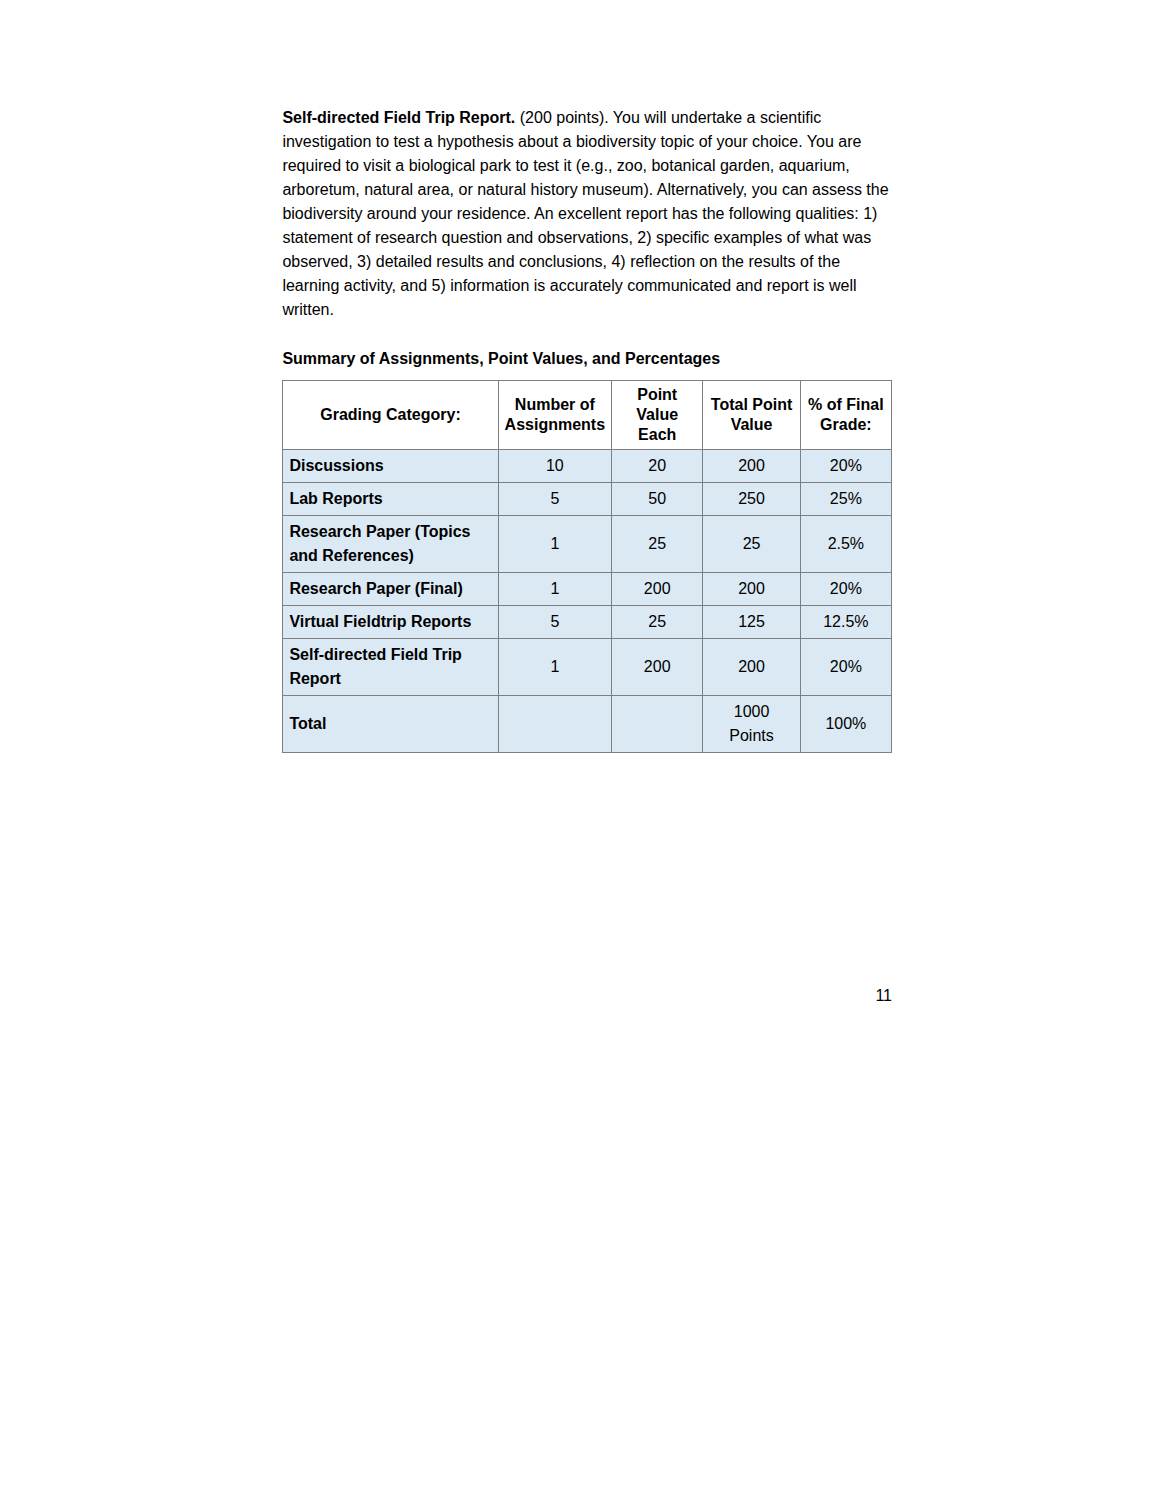Self-directed Field Trip Report. (200 points). You will undertake a scientific investigation to test a hypothesis about a biodiversity topic of your choice. You are required to visit a biological park to test it (e.g., zoo, botanical garden, aquarium, arboretum, natural area, or natural history museum). Alternatively, you can assess the biodiversity around your residence. An excellent report has the following qualities: 1) statement of research question and observations, 2) specific examples of what was observed, 3) detailed results and conclusions, 4) reflection on the results of the learning activity, and 5) information is accurately communicated and report is well written.
Summary of Assignments, Point Values, and Percentages
| Grading Category: | Number of Assignments | Point Value Each | Total Point Value | % of Final Grade: |
| --- | --- | --- | --- | --- |
| Discussions | 10 | 20 | 200 | 20% |
| Lab Reports | 5 | 50 | 250 | 25% |
| Research Paper (Topics and References) | 1 | 25 | 25 | 2.5% |
| Research Paper (Final) | 1 | 200 | 200 | 20% |
| Virtual Fieldtrip Reports | 5 | 25 | 125 | 12.5% |
| Self-directed Field Trip Report | 1 | 200 | 200 | 20% |
| Total | | | 1000 Points | 100% |
11